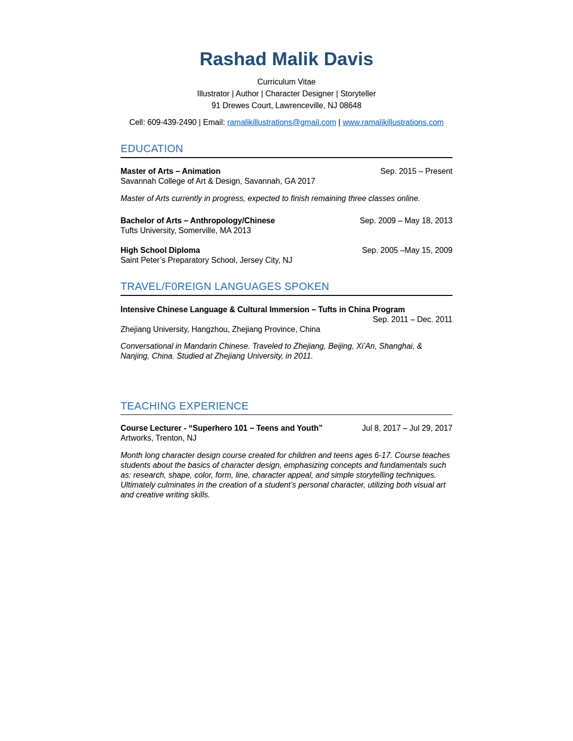Rashad Malik Davis
Curriculum Vitae
Illustrator | Author | Character Designer | Storyteller
91 Drewes Court, Lawrenceville, NJ 08648
Cell: 609-439-2490 | Email: ramalikillustrations@gmail.com | www.ramalikillustrations.com
EDUCATION
Master of Arts – Animation Sep. 2015 – Present Savannah College of Art & Design, Savannah, GA 2017
Master of Arts currently in progress, expected to finish remaining three classes online.
Bachelor of Arts – Anthropology/Chinese Sep. 2009 – May 18, 2013 Tufts University, Somerville, MA 2013
High School Diploma Sep. 2005 –May 15, 2009 Saint Peter’s Preparatory School, Jersey City, NJ
TRAVEL/F0REIGN LANGUAGES SPOKEN
Intensive Chinese Language & Cultural Immersion – Tufts in China Program Sep. 2011 – Dec. 2011 Zhejiang University, Hangzhou, Zhejiang Province, China
Conversational in Mandarin Chinese. Traveled to Zhejiang, Beijing, Xi’An, Shanghai, & Nanjing, China. Studied at Zhejiang University, in 2011.
TEACHING EXPERIENCE
Course Lecturer - “Superhero 101 – Teens and Youth” Jul 8, 2017 – Jul 29, 2017 Artworks, Trenton, NJ
Month long character design course created for children and teens ages 6-17. Course teaches students about the basics of character design, emphasizing concepts and fundamentals such as: research, shape, color, form, line, character appeal, and simple storytelling techniques. Ultimately culminates in the creation of a student’s personal character, utilizing both visual art and creative writing skills.